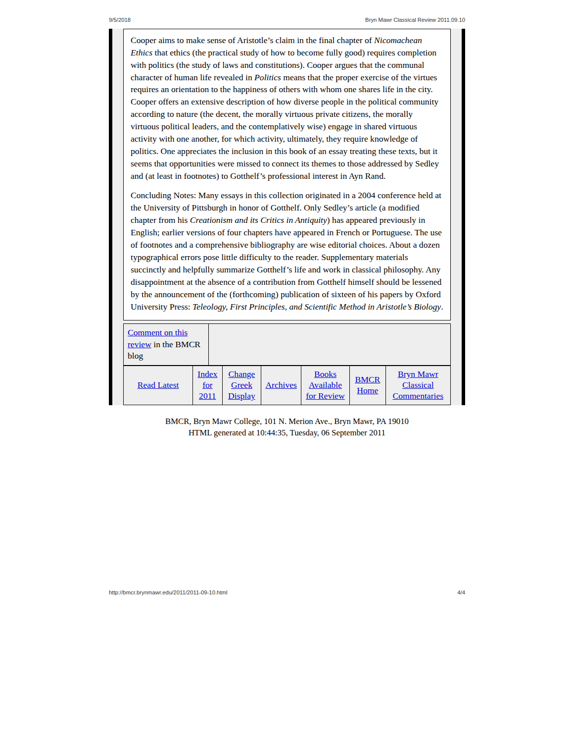9/5/2018 Bryn Mawr Classical Review 2011.09.10
Cooper aims to make sense of Aristotle’s claim in the final chapter of Nicomachean Ethics that ethics (the practical study of how to become fully good) requires completion with politics (the study of laws and constitutions). Cooper argues that the communal character of human life revealed in Politics means that the proper exercise of the virtues requires an orientation to the happiness of others with whom one shares life in the city. Cooper offers an extensive description of how diverse people in the political community according to nature (the decent, the morally virtuous private citizens, the morally virtuous political leaders, and the contemplatively wise) engage in shared virtuous activity with one another, for which activity, ultimately, they require knowledge of politics. One appreciates the inclusion in this book of an essay treating these texts, but it seems that opportunities were missed to connect its themes to those addressed by Sedley and (at least in footnotes) to Gotthelf’s professional interest in Ayn Rand.
Concluding Notes: Many essays in this collection originated in a 2004 conference held at the University of Pittsburgh in honor of Gotthelf. Only Sedley’s article (a modified chapter from his Creationism and its Critics in Antiquity) has appeared previously in English; earlier versions of four chapters have appeared in French or Portuguese. The use of footnotes and a comprehensive bibliography are wise editorial choices. About a dozen typographical errors pose little difficulty to the reader. Supplementary materials succinctly and helpfully summarize Gotthelf’s life and work in classical philosophy. Any disappointment at the absence of a contribution from Gotthelf himself should be lessened by the announcement of the (forthcoming) publication of sixteen of his papers by Oxford University Press: Teleology, First Principles, and Scientific Method in Aristotle’s Biology.
| Comment on this review in the BMCR blog | |
| Read Latest | Index for 2011 | Change Greek Display | Archives | Books Available for Review | BMCR Home | Bryn Mawr Classical Commentaries |
BMCR, Bryn Mawr College, 101 N. Merion Ave., Bryn Mawr, PA 19010
HTML generated at 10:44:35, Tuesday, 06 September 2011
http://bmcr.brynmawr.edu/2011/2011-09-10.html 4/4